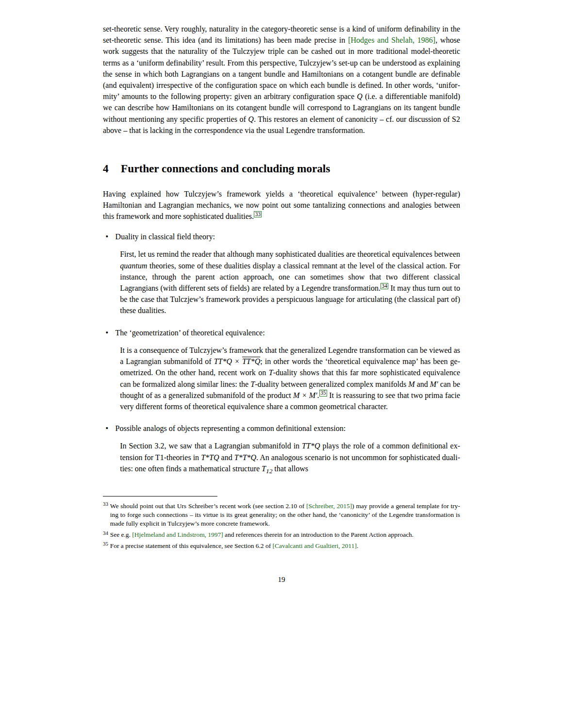set-theoretic sense. Very roughly, naturality in the category-theoretic sense is a kind of uniform definability in the set-theoretic sense. This idea (and its limitations) has been made precise in [Hodges and Shelah, 1986], whose work suggests that the naturality of the Tulczyjew triple can be cashed out in more traditional model-theoretic terms as a ‘uniform definability’ result. From this perspective, Tulczyjew’s set-up can be understood as explaining the sense in which both Lagrangians on a tangent bundle and Hamiltonians on a cotangent bundle are definable (and equivalent) irrespective of the configuration space on which each bundle is defined. In other words, ‘uniformity’ amounts to the following property: given an arbitrary configuration space Q (i.e. a differentiable manifold) we can describe how Hamiltonians on its cotangent bundle will correspond to Lagrangians on its tangent bundle without mentioning any specific properties of Q. This restores an element of canonicity – cf. our discussion of S2 above – that is lacking in the correspondence via the usual Legendre transformation.
4 Further connections and concluding morals
Having explained how Tulczyjew’s framework yields a ‘theoretical equivalence’ between (hyper-regular) Hamiltonian and Lagrangian mechanics, we now point out some tantalizing connections and analogies between this framework and more sophisticated dualities.33
Duality in classical field theory:
First, let us remind the reader that although many sophisticated dualities are theoretical equivalences between quantum theories, some of these dualities display a classical remnant at the level of the classical action. For instance, through the parent action approach, one can sometimes show that two different classical Lagrangians (with different sets of fields) are related by a Legendre transformation.34 It may thus turn out to be the case that Tulczjew’s framework provides a perspicuous language for articulating (the classical part of) these dualities.
The ‘geometrization’ of theoretical equivalence:
It is a consequence of Tulczyjew’s framework that the generalized Legendre transformation can be viewed as a Lagrangian submanifold of TT*Q × TT*Q; in other words the ‘theoretical equivalence map’ has been geometrized. On the other hand, recent work on T-duality shows that this far more sophisticated equivalence can be formalized along similar lines: the T-duality between generalized complex manifolds M and M′ can be thought of as a generalized submanifold of the product M × M′.35 It is reassuring to see that two prima facie very different forms of theoretical equivalence share a common geometrical character.
Possible analogs of objects representing a common definitional extension:
In Section 3.2, we saw that a Lagrangian submanifold in TT*Q plays the role of a common definitional extension for T1-theories in T*TQ and T*T*Q. An analogous scenario is not uncommon for sophisticated dualities: one often finds a mathematical structure T12 that allows
33 We should point out that Urs Schreiber’s recent work (see section 2.10 of [Schreiber, 2015]) may provide a general template for trying to forge such connections – its virtue is its great generality; on the other hand, the ‘canonicity’ of the Legendre transformation is made fully explicit in Tulczyjew’s more concrete framework.
34 See e.g. [Hjelmeland and Lindstrom, 1997] and references therein for an introduction to the Parent Action approach.
35 For a precise statement of this equivalence, see Section 6.2 of [Cavalcanti and Gualtieri, 2011].
19